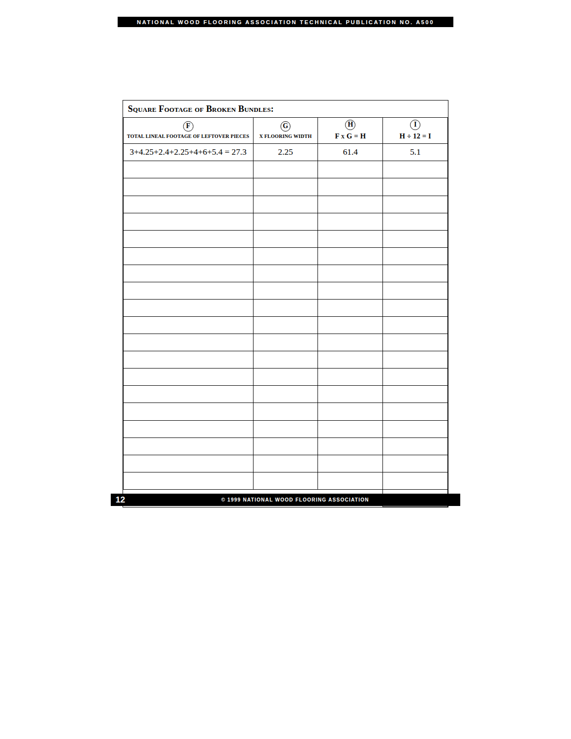National Wood Flooring Association Technical Publication No. A500
Square Footage of Broken Bundles:
| F Total lineal footage of leftover pieces | G x Flooring width | H F x G = H | I H ÷ 12 = I |
| --- | --- | --- | --- |
| 3+4.25+2.4+2.25+4+6+5.4 = 27.3 | 2.25 | 61.4 | 5.1 |
| Total in column I = Total square footage | |
12
© 1999 National Wood Flooring Association